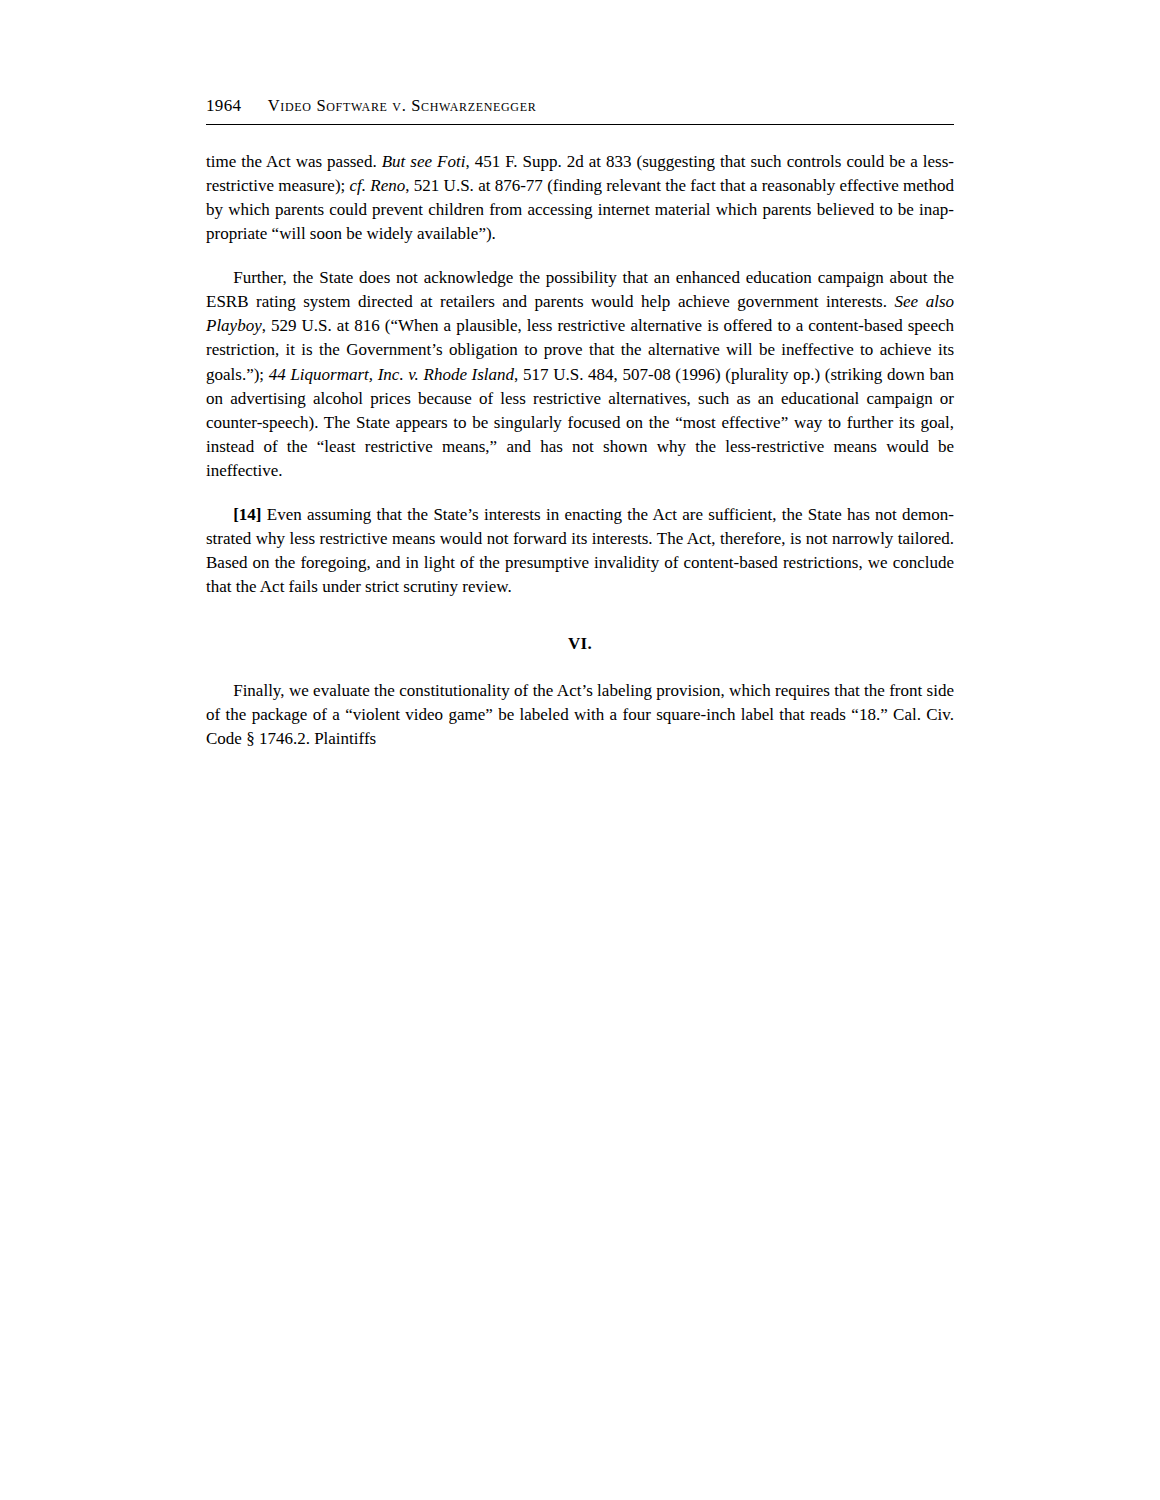1964 Video Software v. Schwarzenegger
time the Act was passed. But see Foti, 451 F. Supp. 2d at 833 (suggesting that such controls could be a less-restrictive measure); cf. Reno, 521 U.S. at 876-77 (finding relevant the fact that a reasonably effective method by which parents could prevent children from accessing internet material which parents believed to be inappropriate “will soon be widely available”).
Further, the State does not acknowledge the possibility that an enhanced education campaign about the ESRB rating system directed at retailers and parents would help achieve government interests. See also Playboy, 529 U.S. at 816 (“When a plausible, less restrictive alternative is offered to a content-based speech restriction, it is the Government’s obligation to prove that the alternative will be ineffective to achieve its goals.”); 44 Liquormart, Inc. v. Rhode Island, 517 U.S. 484, 507-08 (1996) (plurality op.) (striking down ban on advertising alcohol prices because of less restrictive alternatives, such as an educational campaign or counter-speech). The State appears to be singularly focused on the “most effective” way to further its goal, instead of the “least restrictive means,” and has not shown why the less-restrictive means would be ineffective.
[14] Even assuming that the State’s interests in enacting the Act are sufficient, the State has not demonstrated why less restrictive means would not forward its interests. The Act, therefore, is not narrowly tailored. Based on the foregoing, and in light of the presumptive invalidity of content-based restrictions, we conclude that the Act fails under strict scrutiny review.
VI.
Finally, we evaluate the constitutionality of the Act’s labeling provision, which requires that the front side of the package of a “violent video game” be labeled with a four square-inch label that reads “18.” Cal. Civ. Code § 1746.2. Plaintiffs